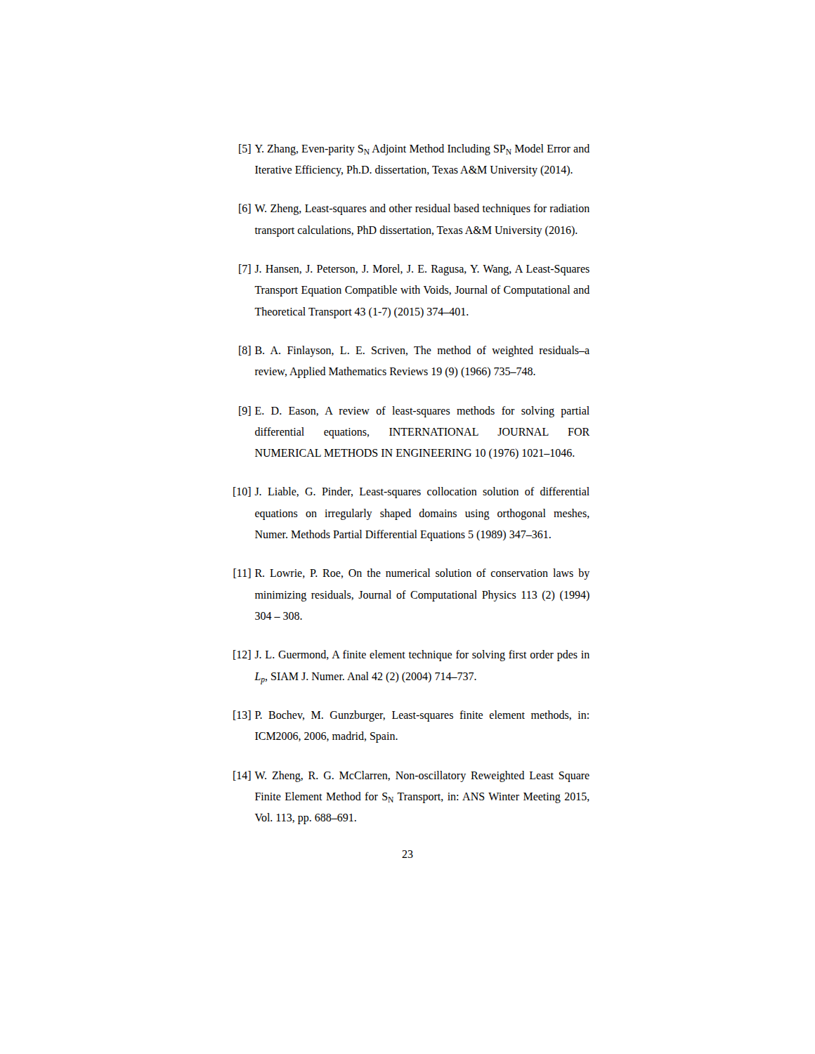[5] Y. Zhang, Even-parity SN Adjoint Method Including SPN Model Error and Iterative Efficiency, Ph.D. dissertation, Texas A&M University (2014).
[6] W. Zheng, Least-squares and other residual based techniques for radiation transport calculations, PhD dissertation, Texas A&M University (2016).
[7] J. Hansen, J. Peterson, J. Morel, J. E. Ragusa, Y. Wang, A Least-Squares Transport Equation Compatible with Voids, Journal of Computational and Theoretical Transport 43 (1-7) (2015) 374–401.
[8] B. A. Finlayson, L. E. Scriven, The method of weighted residuals–a review, Applied Mathematics Reviews 19 (9) (1966) 735–748.
[9] E. D. Eason, A review of least-squares methods for solving partial differential equations, INTERNATIONAL JOURNAL FOR NUMERICAL METHODS IN ENGINEERING 10 (1976) 1021–1046.
[10] J. Liable, G. Pinder, Least-squares collocation solution of differential equations on irregularly shaped domains using orthogonal meshes, Numer. Methods Partial Differential Equations 5 (1989) 347–361.
[11] R. Lowrie, P. Roe, On the numerical solution of conservation laws by minimizing residuals, Journal of Computational Physics 113 (2) (1994) 304 – 308.
[12] J. L. Guermond, A finite element technique for solving first order pdes in Lp, SIAM J. Numer. Anal 42 (2) (2004) 714–737.
[13] P. Bochev, M. Gunzburger, Least-squares finite element methods, in: ICM2006, 2006, madrid, Spain.
[14] W. Zheng, R. G. McClarren, Non-oscillatory Reweighted Least Square Finite Element Method for SN Transport, in: ANS Winter Meeting 2015, Vol. 113, pp. 688–691.
23